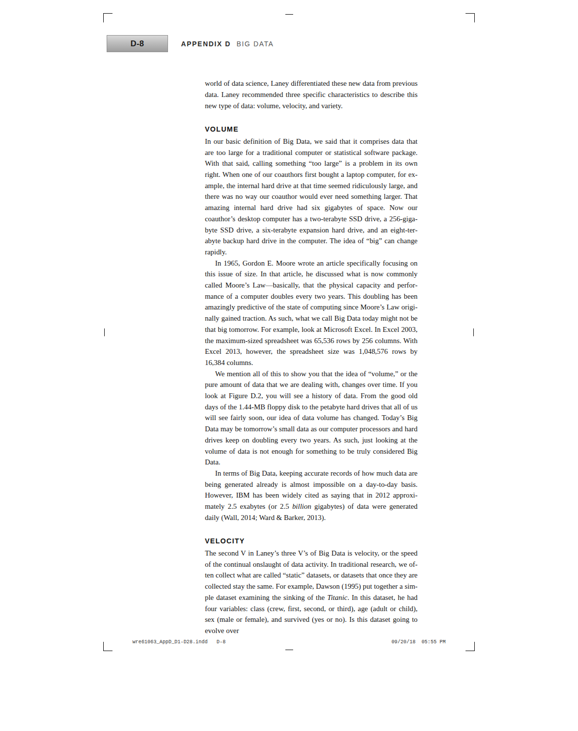D-8
APPENDIX D BIG DATA
world of data science, Laney differentiated these new data from previous data. Laney recommended three specific characteristics to describe this new type of data: volume, velocity, and variety.
VOLUME
In our basic definition of Big Data, we said that it comprises data that are too large for a traditional computer or statistical software package. With that said, calling something “too large” is a problem in its own right. When one of our coauthors first bought a laptop computer, for example, the internal hard drive at that time seemed ridiculously large, and there was no way our coauthor would ever need something larger. That amazing internal hard drive had six gigabytes of space. Now our coauthor’s desktop computer has a two-terabyte SSD drive, a 256-gigabyte SSD drive, a six-terabyte expansion hard drive, and an eight-terabyte backup hard drive in the computer. The idea of “big” can change rapidly.
In 1965, Gordon E. Moore wrote an article specifically focusing on this issue of size. In that article, he discussed what is now commonly called Moore’s Law—basically, that the physical capacity and performance of a computer doubles every two years. This doubling has been amazingly predictive of the state of computing since Moore’s Law originally gained traction. As such, what we call Big Data today might not be that big tomorrow. For example, look at Microsoft Excel. In Excel 2003, the maximum-sized spreadsheet was 65,536 rows by 256 columns. With Excel 2013, however, the spreadsheet size was 1,048,576 rows by 16,384 columns.
We mention all of this to show you that the idea of “volume,” or the pure amount of data that we are dealing with, changes over time. If you look at Figure D.2, you will see a history of data. From the good old days of the 1.44-MB floppy disk to the petabyte hard drives that all of us will see fairly soon, our idea of data volume has changed. Today’s Big Data may be tomorrow’s small data as our computer processors and hard drives keep on doubling every two years. As such, just looking at the volume of data is not enough for something to be truly considered Big Data.
In terms of Big Data, keeping accurate records of how much data are being generated already is almost impossible on a day-to-day basis. However, IBM has been widely cited as saying that in 2012 approximately 2.5 exabytes (or 2.5 billion gigabytes) of data were generated daily (Wall, 2014; Ward & Barker, 2013).
VELOCITY
The second V in Laney’s three V’s of Big Data is velocity, or the speed of the continual onslaught of data activity. In traditional research, we often collect what are called “static” datasets, or datasets that once they are collected stay the same. For example, Dawson (1995) put together a simple dataset examining the sinking of the Titanic. In this dataset, he had four variables: class (crew, first, second, or third), age (adult or child), sex (male or female), and survived (yes or no). Is this dataset going to evolve over
wre61063_AppD_D1-D28.indd D-8
09/20/18 05:55 PM